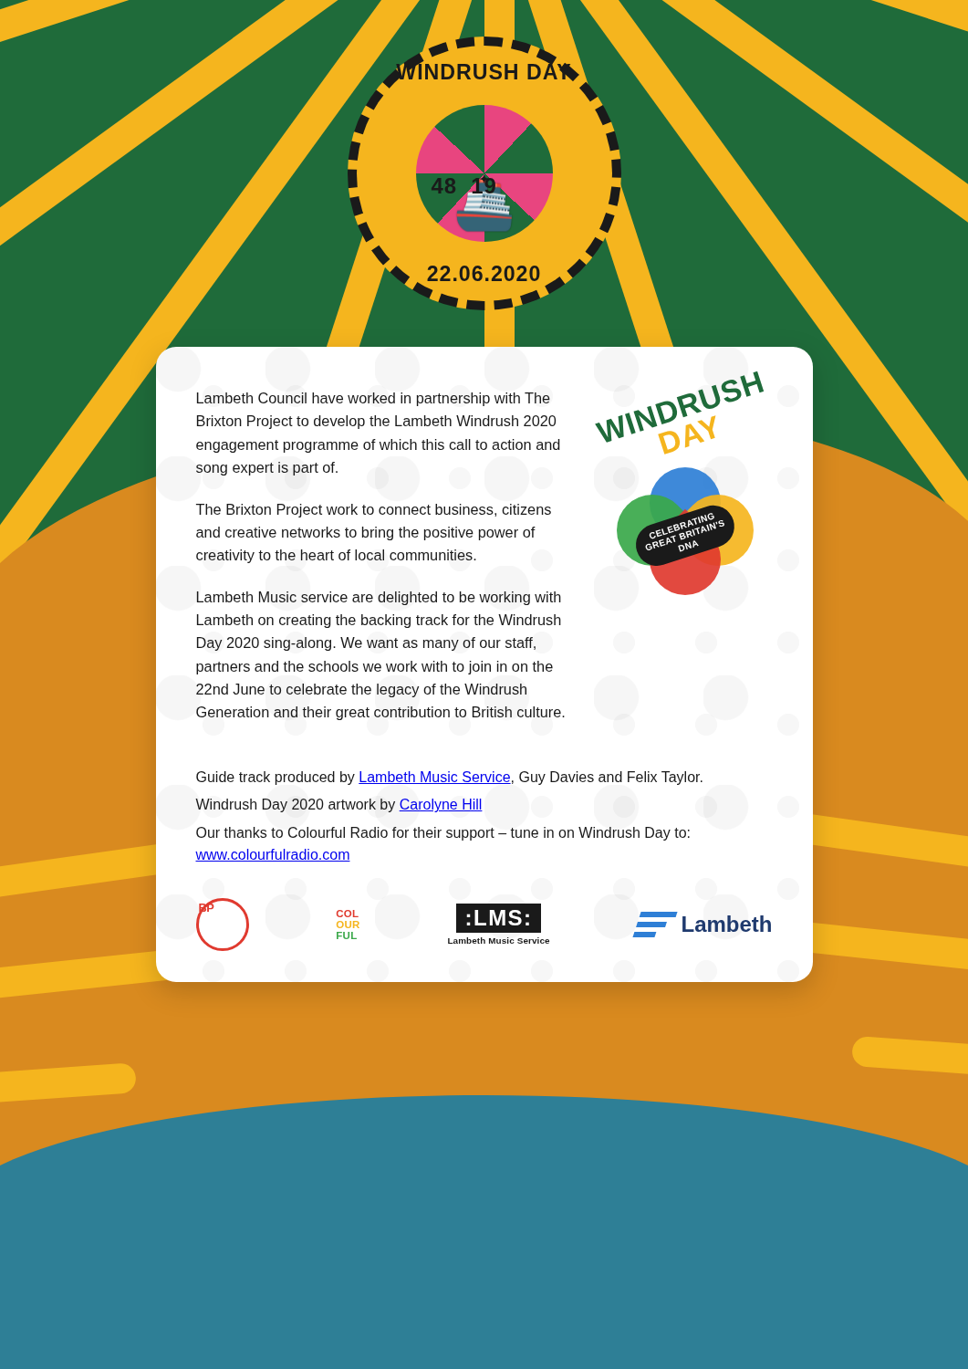🚢
Windrush Day ✦ 19 48 ✦ 22.06.2020
Lambeth Council have worked in partnership with The Brixton Project to develop the Lambeth Windrush 2020 engagement programme of which this call to action and song expert is part of.
The Brixton Project work to connect business, citizens and creative networks to bring the positive power of creativity to the heart of local communities.
Lambeth Music service are delighted to be working with Lambeth on creating the backing track for the Windrush Day 2020 sing-along. We want as many of our staff, partners and the schools we work with to join in on the 22nd June to celebrate the legacy of the Windrush Generation and their great contribution to British culture.
WINDRUSH DAY
Celebrating
Great Britain's
DNA
Guide track produced by Lambeth Music Service, Guy Davies and Felix Taylor.
Windrush Day 2020 artwork by Carolyne Hill
Our thanks to Colourful Radio for their support – tune in on Windrush Day to:
www.colourfulradio.com
BP
COL OUR FUL
:LMS: Lambeth Music Service
Lambeth